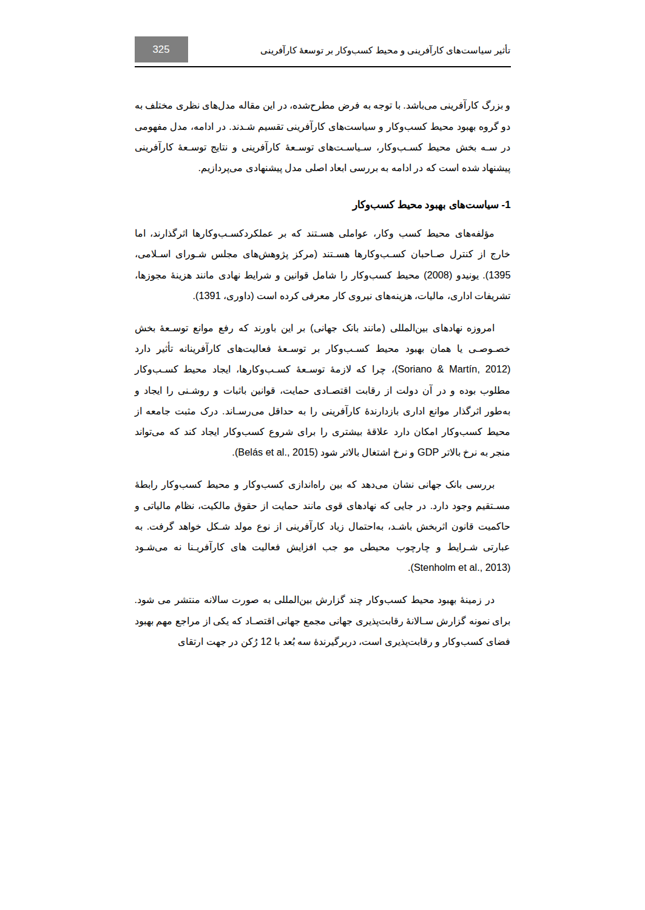تأثیر سیاست‌های کارآفرینی و محیط کسب‌وکار بر توسعهٔ کارآفرینی
325
و بزرگ کارآفرینی می‌باشد. با توجه به فرض مطرح‌شده، در این مقاله مدل‌های نظری مختلف به دو گروه بهبود محیط کسب‌وکار و سیاست‌های کارآفرینی تقسیم شـدند. در ادامه، مدل مفهومی در سـه بخش محیط کسـب‌وکار، سـیاسـت‌های توسـعهٔ کارآفرینی و نتایج توسـعهٔ کارآفرینی پیشنهاد شده است که در ادامه به بررسی ابعاد اصلی مدل پیشنهادی می‌پردازیم.
1- سیاست‌های بهبود محیط کسب‌وکار
مؤلفه‌های محیط کسب وکار، عواملی هسـتند که بر عملکردکسـب‌وکارها اثرگذارند، اما خارج از کنترل صـاحبان کسـب‌وکارها هسـتند (مرکز پژوهش‌های مجلس شـورای اسـلامی، 1395). یونیدو (2008) محیط کسب‌وکار را شامل قوانین و شرایط نهادی مانند هزینهٔ مجوزها، تشریفات اداری، مالیات، هزینه‌های نیروی کار معرفی کرده است (داوری، 1391).
امروزه نهادهای بین‌المللی (مانند بانک جهانی) بر این باورند که رفع موانع توسـعهٔ بخش خصـوصـی یا همان بهبود محیط کسـب‌وکار بر توسـعهٔ فعالیت‌های کارآفرینانه تأثیر دارد (Soriano & Martín, 2012)، چرا که لازمهٔ توسـعهٔ کسـب‌وکارها، ایجاد محیط کسـب‌وکار مطلوب بوده و در آن دولت از رقابت اقتصـادی حمایت، قوانین باثبات و روشـنی را ایجاد و به‌طور اثرگذار موانع اداری بازدارندهٔ کارآفرینی را به حداقل می‌رسـاند. درک مثبت جامعه از محیط کسب‌وکار امکان دارد علاقهٔ بیشتری را برای شروع کسب‌وکار ایجاد کند که می‌تواند منجر به نرخ بالاتر GDP و نرخ اشتغال بالاتر شود (Belás et al., 2015).
بررسی بانک جهانی نشان می‌دهد که بین راه‌اندازی کسب‌وکار و محیط کسب‌وکار رابطهٔ مسـتقیم وجود دارد. در جایی که نهادهای قوی مانند حمایت از حقوق مالکیت، نظام مالیاتی و حاکمیت قانون اثربخش باشـد، به‌احتمال زیاد کارآفرینی از نوع مولد شـکل خواهد گرفت. به عبارتی شـرایط و چارچوب محیطی مو جب افزایش فعالیت های کارآفریـنا نه می‌شـود (Stenholm et al., 2013).
در زمینهٔ بهبود محیط کسب‌وکار چند گزارش بین‌المللی به صورت سالانه منتشر می شود. برای نمونه گزارش سـالانهٔ رقابت‌پذیری جهانی مجمع جهانی اقتصـاد که یکی از مراجع مهم بهبود فضای کسب‌وکار و رقابت‌پذیری است، دربرگیرندهٔ سه بُعد با 12 رُکن در جهت ارتقای